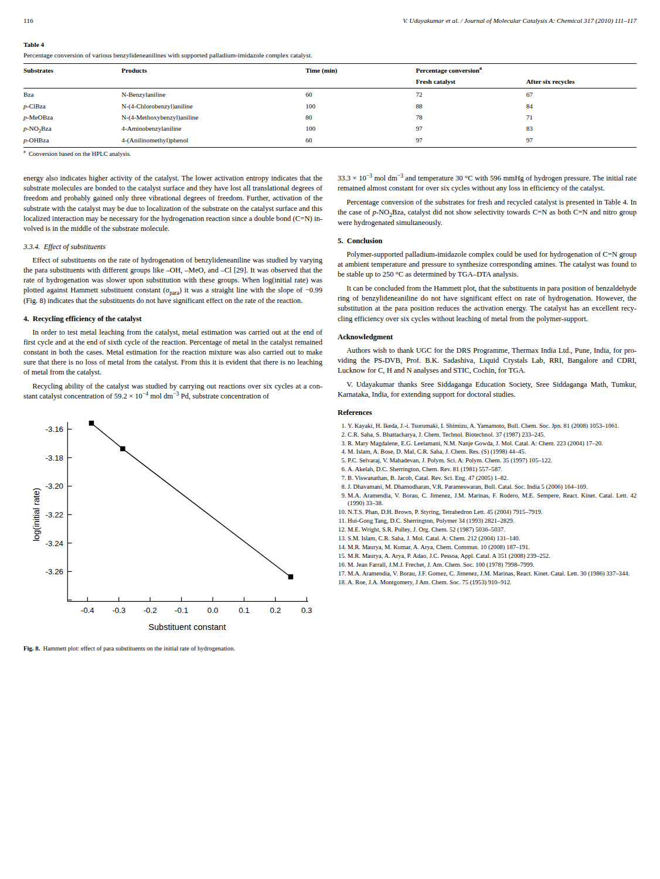116
V. Udayakumar et al. / Journal of Molecular Catalysis A: Chemical 317 (2010) 111–117
Table 4
Percentage conversion of various benzylideneanilines with supported palladium-imidazole complex catalyst.
| Substrates | Products | Time (min) | Percentage conversion a |
| --- | --- | --- | --- |
| | | | Fresh catalyst | After six recycles |
| Bza | N-Benzylaniline | 60 | 72 | 67 |
| p -ClBza | N-(4-Chlorobenzyl)aniline | 100 | 88 | 84 |
| p -MeOBza | N-(4-Methoxybenzyl)aniline | 80 | 78 | 71 |
| p -NO 2 Bza | 4-Aminobenzylaniline | 100 | 97 | 83 |
| p -OHBza | 4-(Anilinomethyl)phenol | 60 | 97 | 97 |
a Conversion based on the HPLC analysis.
energy also indicates higher activity of the catalyst. The lower activation entropy indicates that the substrate molecules are bonded to the catalyst surface and they have lost all translational degrees of freedom and probably gained only three vibrational degrees of freedom. Further, activation of the substrate with the catalyst may be due to localization of the substrate on the catalyst surface and this localized interaction may be necessary for the hydrogenation reaction since a double bond (C=N) involved is in the middle of the substrate molecule.
3.3.4. Effect of substituents
Effect of substituents on the rate of hydrogenation of benzylideneaniline was studied by varying the para substituents with different groups like –OH, –MeO, and –Cl [29]. It was observed that the rate of hydrogenation was slower upon substitution with these groups. When log(initial rate) was plotted against Hammett substituent constant (σpara) it was a straight line with the slope of −0.99 (Fig. 8) indicates that the substituents do not have significant effect on the rate of the reaction.
4. Recycling efficiency of the catalyst
In order to test metal leaching from the catalyst, metal estimation was carried out at the end of first cycle and at the end of sixth cycle of the reaction. Percentage of metal in the catalyst remained constant in both the cases. Metal estimation for the reaction mixture was also carried out to make sure that there is no loss of metal from the catalyst. From this it is evident that there is no leaching of metal from the catalyst.
Recycling ability of the catalyst was studied by carrying out reactions over six cycles at a constant catalyst concentration of 59.2 × 10−4 mol dm−3 Pd, substrate concentration of
-3.16 -3.18 -3.20 -3.22 -3.24 -3.26 -0.4 -0.3 -0.2 -0.1 0.0 0.1 0.2 0.3 Substituent constant log(initial rate)
Fig. 8. Hammett plot: effect of para substituents on the initial rate of hydrogenation.
33.3 × 10−3 mol dm−3 and temperature 30 °C with 596 mmHg of hydrogen pressure. The initial rate remained almost constant for over six cycles without any loss in efficiency of the catalyst.
Percentage conversion of the substrates for fresh and recycled catalyst is presented in Table 4. In the case of p-NO2Bza, catalyst did not show selectivity towards C=N as both C=N and nitro group were hydrogenated simultaneously.
5. Conclusion
Polymer-supported palladium-imidazole complex could be used for hydrogenation of C=N group at ambient temperature and pressure to synthesize corresponding amines. The catalyst was found to be stable up to 250 °C as determined by TGA–DTA analysis.
It can be concluded from the Hammett plot, that the substituents in para position of benzaldehyde ring of benzylideneaniline do not have significant effect on rate of hydrogenation. However, the substitution at the para position reduces the activation energy. The catalyst has an excellent recycling efficiency over six cycles without leaching of metal from the polymer-support.
Acknowledgment
Authors wish to thank UGC for the DRS Programme, Thermax India Ltd., Pune, India, for providing the PS-DVB, Prof. B.K. Sadashiva, Liquid Crystals Lab, RRI, Bangalore and CDRI, Lucknow for C, H and N analyses and STIC, Cochin, for TGA.
V. Udayakumar thanks Sree Siddaganga Education Society, Sree Siddaganga Math, Tumkur, Karnataka, India, for extending support for doctoral studies.
References
Y. Kayaki, H. Ikeda, J.-i. Tsurumaki, I. Shimizu, A. Yamamoto, Bull. Chem. Soc. Jpn. 81 (2008) 1053–1061.
C.R. Saha, S. Bhattacharya, J. Chem. Technol. Biotechnol. 37 (1987) 233–245.
R. Mary Magdalene, E.G. Leelamani, N.M. Nanje Gowda, J. Mol. Catal. A: Chem. 223 (2004) 17–20.
M. Islam, A. Bose, D. Mal, C.R. Saha, J. Chem. Res. (S) (1998) 44–45.
P.C. Selvaraj, V. Mahadevan, J. Polym. Sci. A: Polym. Chem. 35 (1997) 105–122.
A. Akelah, D.C. Sherrington, Chem. Rev. 81 (1981) 557–587.
B. Viswanathan, B. Jacob, Catal. Rev. Sci. Eng. 47 (2005) 1–82.
J. Dhavamani, M. Dhamodharan, V.R. Parameswaran, Bull. Catal. Soc. India 5 (2006) 164–169.
M.A. Aramendia, V. Borau, C. Jimenez, J.M. Marinas, F. Rodero, M.E. Sempere, React. Kinet. Catal. Lett. 42 (1990) 33–38.
N.T.S. Phan, D.H. Brown, P. Styring, Tetrahedron Lett. 45 (2004) 7915–7919.
Hui-Gong Tang, D.C. Sherrington, Polymer 34 (1993) 2821–2829.
M.E. Wright, S.R. Pulley, J. Org. Chem. 52 (1987) 5036–5037.
S.M. Islam, C.R. Saha, J. Mol. Catal. A: Chem. 212 (2004) 131–140.
M.R. Maurya, M. Kumar, A. Arya, Chem. Commun. 10 (2008) 187–191.
M.R. Maurya, A. Arya, P. Adao, J.C. Pessoa, Appl. Catal. A 351 (2008) 239–252.
M. Jean Farrall, J.M.J. Frechet, J. Am. Chem. Soc. 100 (1978) 7998–7999.
M.A. Aramendia, V. Borau, J.F. Gomez, C. Jimenez, J.M. Marinas, React. Kinet. Catal. Lett. 30 (1986) 337–344.
A. Roe, J.A. Montgomery, J Am. Chem. Soc. 75 (1953) 910–912.